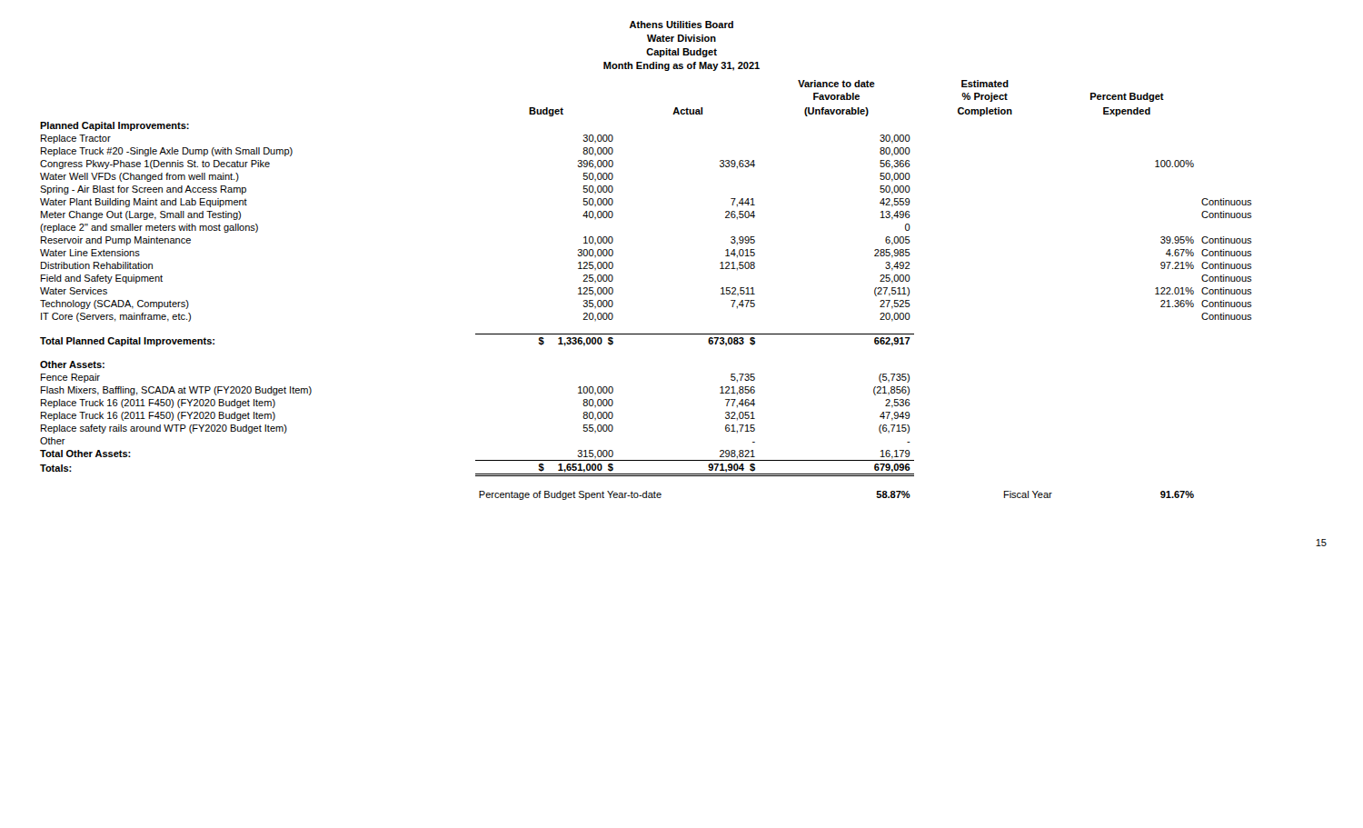Athens Utilities Board
Water Division
Capital Budget
Month Ending as of May 31, 2021
| | | | Variance to date Favorable | Estimated % Project | Percent Budget | |
| | Budget | Actual | (Unfavorable) | Completion | Expended | |
| Planned Capital Improvements: | | | | | | |
| Replace Tractor | 30,000 | | 30,000 | | | |
| Replace Truck #20 -Single Axle Dump (with Small Dump) | 80,000 | | 80,000 | | | |
| Congress Pkwy-Phase 1(Dennis St. to Decatur Pike | 396,000 | 339,634 | 56,366 | | 100.00% | |
| Water Well VFDs (Changed from well maint.) | 50,000 | | 50,000 | | | |
| Spring - Air Blast for Screen and Access Ramp | 50,000 | | 50,000 | | | |
| Water Plant Building Maint and Lab Equipment | 50,000 | 7,441 | 42,559 | | | Continuous |
| Meter Change Out (Large, Small and Testing) | 40,000 | 26,504 | 13,496 | | | Continuous |
| (replace 2" and smaller meters with most gallons) | | | 0 | | | |
| Reservoir and Pump Maintenance | 10,000 | 3,995 | 6,005 | | 39.95% | Continuous |
| Water Line Extensions | 300,000 | 14,015 | 285,985 | | 4.67% | Continuous |
| Distribution Rehabilitation | 125,000 | 121,508 | 3,492 | | 97.21% | Continuous |
| Field and Safety Equipment | 25,000 | | 25,000 | | | Continuous |
| Water Services | 125,000 | 152,511 | (27,511) | | 122.01% | Continuous |
| Technology (SCADA, Computers) | 35,000 | 7,475 | 27,525 | | 21.36% | Continuous |
| IT Core (Servers, mainframe, etc.) | 20,000 | | 20,000 | | | Continuous |
| Total Planned Capital Improvements: | $ 1,336,000 $ | 673,083 $ | 662,917 | | | |
| Other Assets: | | | | | | |
| Fence Repair | | 5,735 | (5,735) | | | |
| Flash Mixers, Baffling, SCADA at WTP (FY2020 Budget Item) | 100,000 | 121,856 | (21,856) | | | |
| Replace Truck 16 (2011 F450) (FY2020 Budget Item) | 80,000 | 77,464 | 2,536 | | | |
| Replace Truck 16 (2011 F450) (FY2020 Budget Item) | 80,000 | 32,051 | 47,949 | | | |
| Replace safety rails around WTP (FY2020 Budget Item) | 55,000 | 61,715 | (6,715) | | | |
| Other | | - | - | | | |
| Total Other Assets: | 315,000 | 298,821 | 16,179 | | | |
| Totals: | $ 1,651,000 $ | 971,904 $ | 679,096 | | | |
| | Percentage of Budget Spent Year-to-date | 58.87% | Fiscal Year | 91.67% | |
15